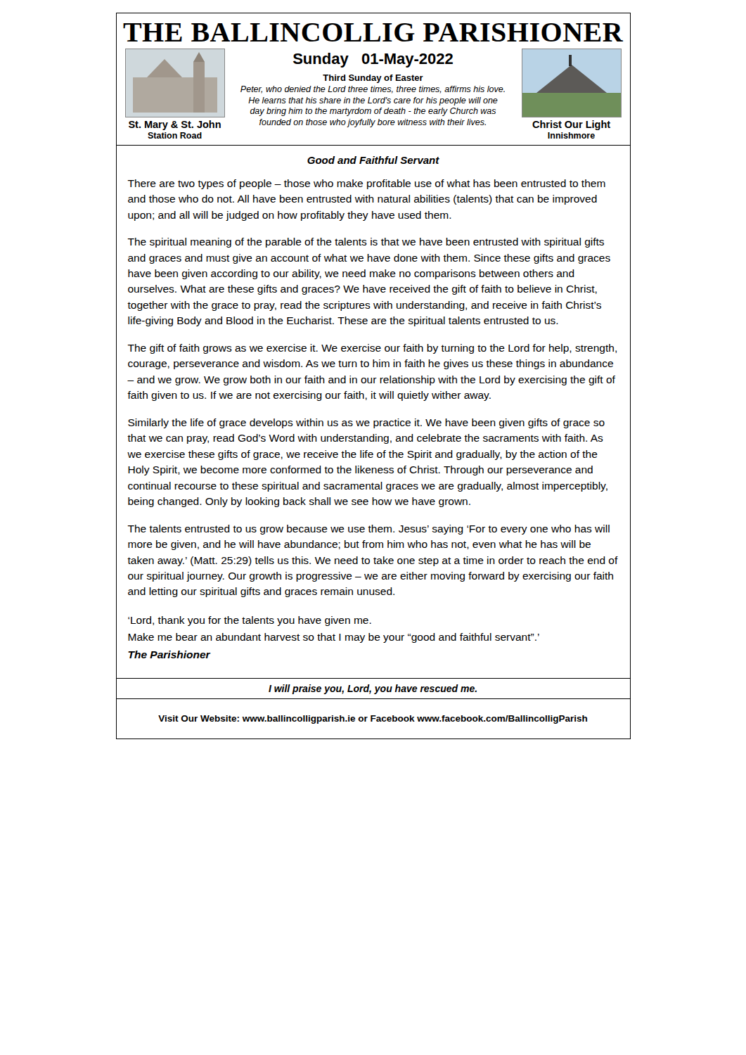THE BALLINCOLLIG PARISHIONER
St. Mary & St. John
Station Road
Sunday 01-May-2022
Third Sunday of Easter
Peter, who denied the Lord three times, three times, affirms his love. He learns that his share in the Lord's care for his people will one day bring him to the martyrdom of death - the early Church was founded on those who joyfully bore witness with their lives.
Christ Our Light
Innishmore
Good and Faithful Servant
There are two types of people – those who make profitable use of what has been entrusted to them and those who do not. All have been entrusted with natural abilities (talents) that can be improved upon; and all will be judged on how profitably they have used them.
The spiritual meaning of the parable of the talents is that we have been entrusted with spiritual gifts and graces and must give an account of what we have done with them. Since these gifts and graces have been given according to our ability, we need make no comparisons between others and ourselves. What are these gifts and graces? We have received the gift of faith to believe in Christ, together with the grace to pray, read the scriptures with understanding, and receive in faith Christ’s life-giving Body and Blood in the Eucharist. These are the spiritual talents entrusted to us.
The gift of faith grows as we exercise it. We exercise our faith by turning to the Lord for help, strength, courage, perseverance and wisdom. As we turn to him in faith he gives us these things in abundance – and we grow. We grow both in our faith and in our relationship with the Lord by exercising the gift of faith given to us. If we are not exercising our faith, it will quietly wither away.
Similarly the life of grace develops within us as we practice it. We have been given gifts of grace so that we can pray, read God’s Word with understanding, and celebrate the sacraments with faith. As we exercise these gifts of grace, we receive the life of the Spirit and gradually, by the action of the Holy Spirit, we become more conformed to the likeness of Christ. Through our perseverance and continual recourse to these spiritual and sacramental graces we are gradually, almost imperceptibly, being changed. Only by looking back shall we see how we have grown.
The talents entrusted to us grow because we use them. Jesus’ saying ‘For to every one who has will more be given, and he will have abundance; but from him who has not, even what he has will be taken away.’ (Matt. 25:29) tells us this. We need to take one step at a time in order to reach the end of our spiritual journey. Our growth is progressive – we are either moving forward by exercising our faith and letting our spiritual gifts and graces remain unused.
‘Lord, thank you for the talents you have given me.
Make me bear an abundant harvest so that I may be your “good and faithful servant”.’
The Parishioner
I will praise you, Lord, you have rescued me.
Visit Our Website: www.ballincolligparish.ie or Facebook www.facebook.com/BallincolligParish